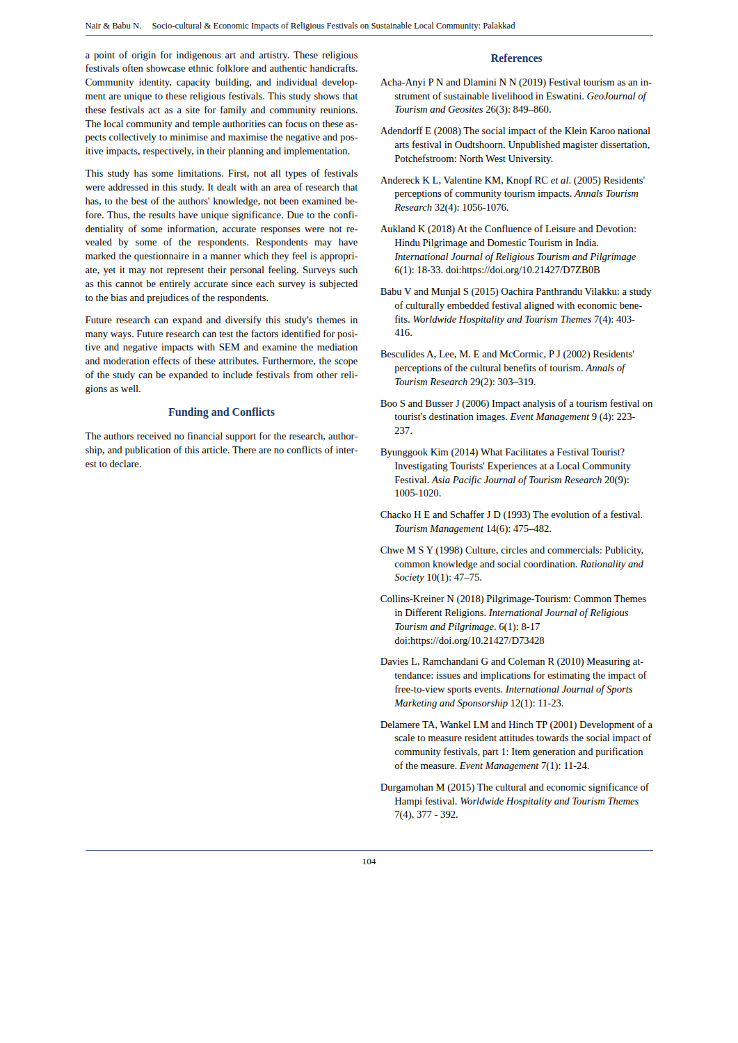Nair & Babu N. Socio-cultural & Economic Impacts of Religious Festivals on Sustainable Local Community: Palakkad
a point of origin for indigenous art and artistry. These religious festivals often showcase ethnic folklore and authentic handicrafts. Community identity, capacity building, and individual development are unique to these religious festivals. This study shows that these festivals act as a site for family and community reunions. The local community and temple authorities can focus on these aspects collectively to minimise and maximise the negative and positive impacts, respectively, in their planning and implementation.
This study has some limitations. First, not all types of festivals were addressed in this study. It dealt with an area of research that has, to the best of the authors' knowledge, not been examined before. Thus, the results have unique significance. Due to the confidentiality of some information, accurate responses were not revealed by some of the respondents. Respondents may have marked the questionnaire in a manner which they feel is appropriate, yet it may not represent their personal feeling. Surveys such as this cannot be entirely accurate since each survey is subjected to the bias and prejudices of the respondents.
Future research can expand and diversify this study's themes in many ways. Future research can test the factors identified for positive and negative impacts with SEM and examine the mediation and moderation effects of these attributes. Furthermore, the scope of the study can be expanded to include festivals from other religions as well.
Funding and Conflicts
The authors received no financial support for the research, authorship, and publication of this article. There are no conflicts of interest to declare.
References
Acha-Anyi P N and Dlamini N N (2019) Festival tourism as an instrument of sustainable livelihood in Eswatini. GeoJournal of Tourism and Geosites 26(3): 849–860.
Adendorff E (2008) The social impact of the Klein Karoo national arts festival in Oudtshoorn. Unpublished magister dissertation, Potchefstroom: North West University.
Andereck K L, Valentine KM, Knopf RC et al. (2005) Residents' perceptions of community tourism impacts. Annals Tourism Research 32(4): 1056-1076.
Aukland K (2018) At the Confluence of Leisure and Devotion: Hindu Pilgrimage and Domestic Tourism in India. International Journal of Religious Tourism and Pilgrimage 6(1): 18-33. doi:https://doi.org/10.21427/D7ZB0B
Babu V and Munjal S (2015) Oachira Panthrandu Vilakku: a study of culturally embedded festival aligned with economic benefits. Worldwide Hospitality and Tourism Themes 7(4): 403-416.
Besculides A, Lee, M. E and McCormic, P J (2002) Residents' perceptions of the cultural benefits of tourism. Annals of Tourism Research 29(2): 303–319.
Boo S and Busser J (2006) Impact analysis of a tourism festival on tourist's destination images. Event Management 9 (4): 223-237.
Byunggook Kim (2014) What Facilitates a Festival Tourist? Investigating Tourists' Experiences at a Local Community Festival. Asia Pacific Journal of Tourism Research 20(9): 1005-1020.
Chacko H E and Schaffer J D (1993) The evolution of a festival. Tourism Management 14(6): 475–482.
Chwe M S Y (1998) Culture, circles and commercials: Publicity, common knowledge and social coordination. Rationality and Society 10(1): 47–75.
Collins-Kreiner N (2018) Pilgrimage-Tourism: Common Themes in Different Religions. International Journal of Religious Tourism and Pilgrimage. 6(1): 8-17 doi:https://doi.org/10.21427/D73428
Davies L, Ramchandani G and Coleman R (2010) Measuring attendance: issues and implications for estimating the impact of free-to-view sports events. International Journal of Sports Marketing and Sponsorship 12(1): 11-23.
Delamere TA, Wankel LM and Hinch TP (2001) Development of a scale to measure resident attitudes towards the social impact of community festivals, part 1: Item generation and purification of the measure. Event Management 7(1): 11-24.
Durgamohan M (2015) The cultural and economic significance of Hampi festival. Worldwide Hospitality and Tourism Themes 7(4), 377 - 392.
104